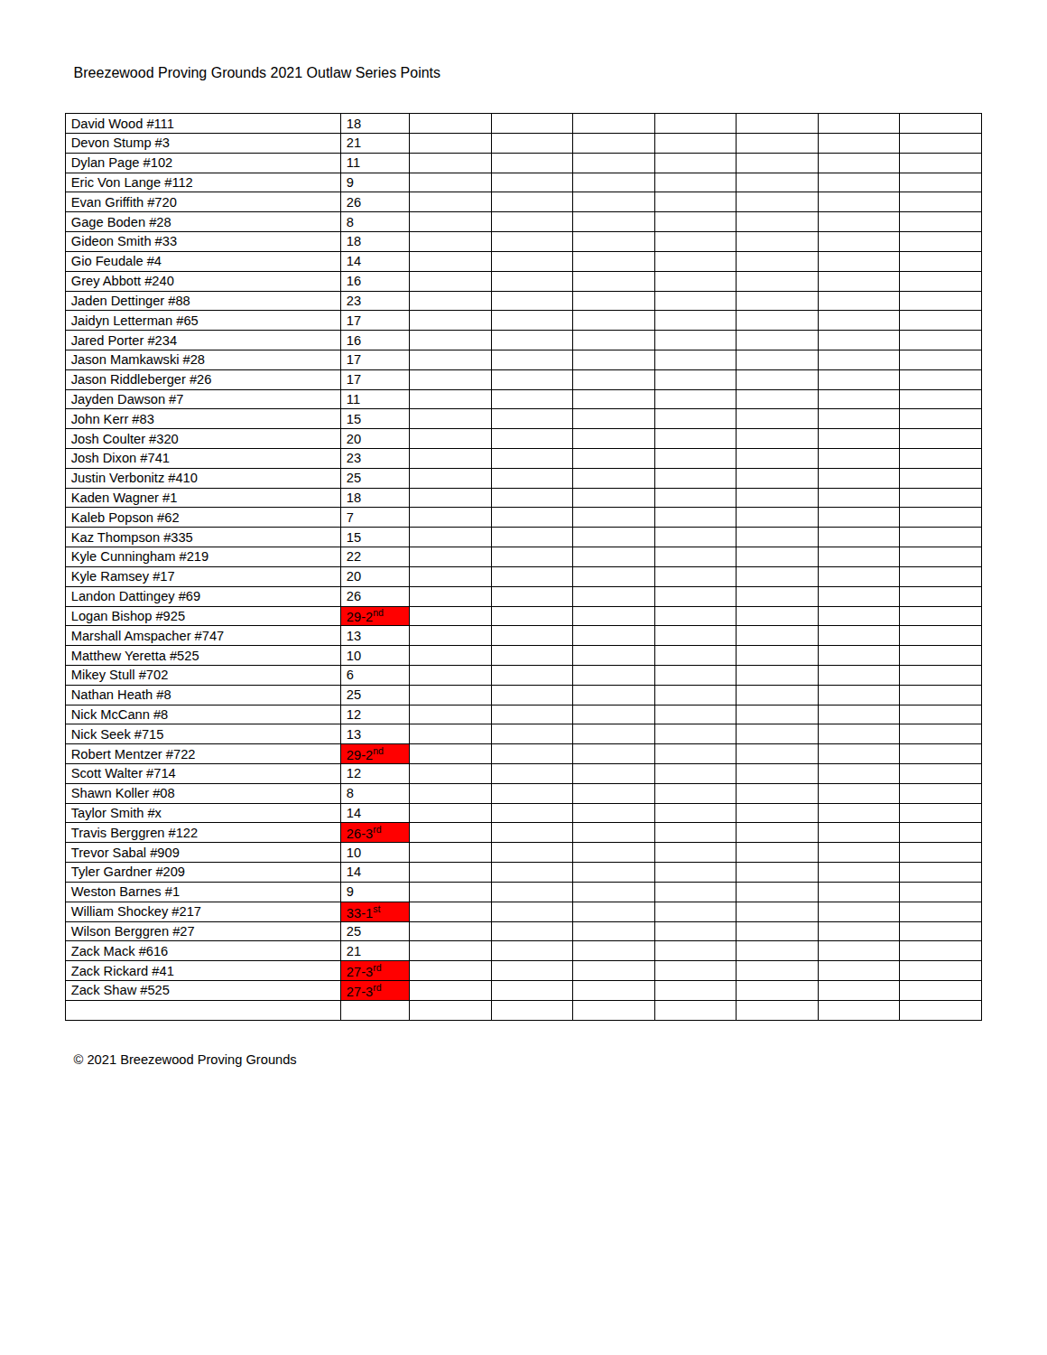Breezewood Proving Grounds 2021 Outlaw Series Points
| David Wood #111 | 18 | | | | | | | |
| Devon Stump #3 | 21 | | | | | | | |
| Dylan Page #102 | 11 | | | | | | | |
| Eric Von Lange #112 | 9 | | | | | | | |
| Evan Griffith #720 | 26 | | | | | | | |
| Gage Boden #28 | 8 | | | | | | | |
| Gideon Smith #33 | 18 | | | | | | | |
| Gio Feudale #4 | 14 | | | | | | | |
| Grey Abbott #240 | 16 | | | | | | | |
| Jaden Dettinger #88 | 23 | | | | | | | |
| Jaidyn Letterman #65 | 17 | | | | | | | |
| Jared Porter #234 | 16 | | | | | | | |
| Jason Mamkawski #28 | 17 | | | | | | | |
| Jason Riddleberger #26 | 17 | | | | | | | |
| Jayden Dawson #7 | 11 | | | | | | | |
| John Kerr #83 | 15 | | | | | | | |
| Josh Coulter #320 | 20 | | | | | | | |
| Josh Dixon #741 | 23 | | | | | | | |
| Justin Verbonitz #410 | 25 | | | | | | | |
| Kaden Wagner #1 | 18 | | | | | | | |
| Kaleb Popson #62 | 7 | | | | | | | |
| Kaz Thompson #335 | 15 | | | | | | | |
| Kyle Cunningham #219 | 22 | | | | | | | |
| Kyle Ramsey #17 | 20 | | | | | | | |
| Landon Dattingey #69 | 26 | | | | | | | |
| Logan Bishop #925 | 29-2 nd | | | | | | | |
| Marshall Amspacher #747 | 13 | | | | | | | |
| Matthew Yeretta #525 | 10 | | | | | | | |
| Mikey Stull #702 | 6 | | | | | | | |
| Nathan Heath #8 | 25 | | | | | | | |
| Nick McCann #8 | 12 | | | | | | | |
| Nick Seek #715 | 13 | | | | | | | |
| Robert Mentzer #722 | 29-2 nd | | | | | | | |
| Scott Walter #714 | 12 | | | | | | | |
| Shawn Koller #08 | 8 | | | | | | | |
| Taylor Smith #x | 14 | | | | | | | |
| Travis Berggren #122 | 26-3 rd | | | | | | | |
| Trevor Sabal #909 | 10 | | | | | | | |
| Tyler Gardner #209 | 14 | | | | | | | |
| Weston Barnes #1 | 9 | | | | | | | |
| William Shockey #217 | 33-1 st | | | | | | | |
| Wilson Berggren #27 | 25 | | | | | | | |
| Zack Mack #616 | 21 | | | | | | | |
| Zack Rickard #41 | 27-3 rd | | | | | | | |
| Zack Shaw #525 | 27-3 rd | | | | | | | |
© 2021 Breezewood Proving Grounds